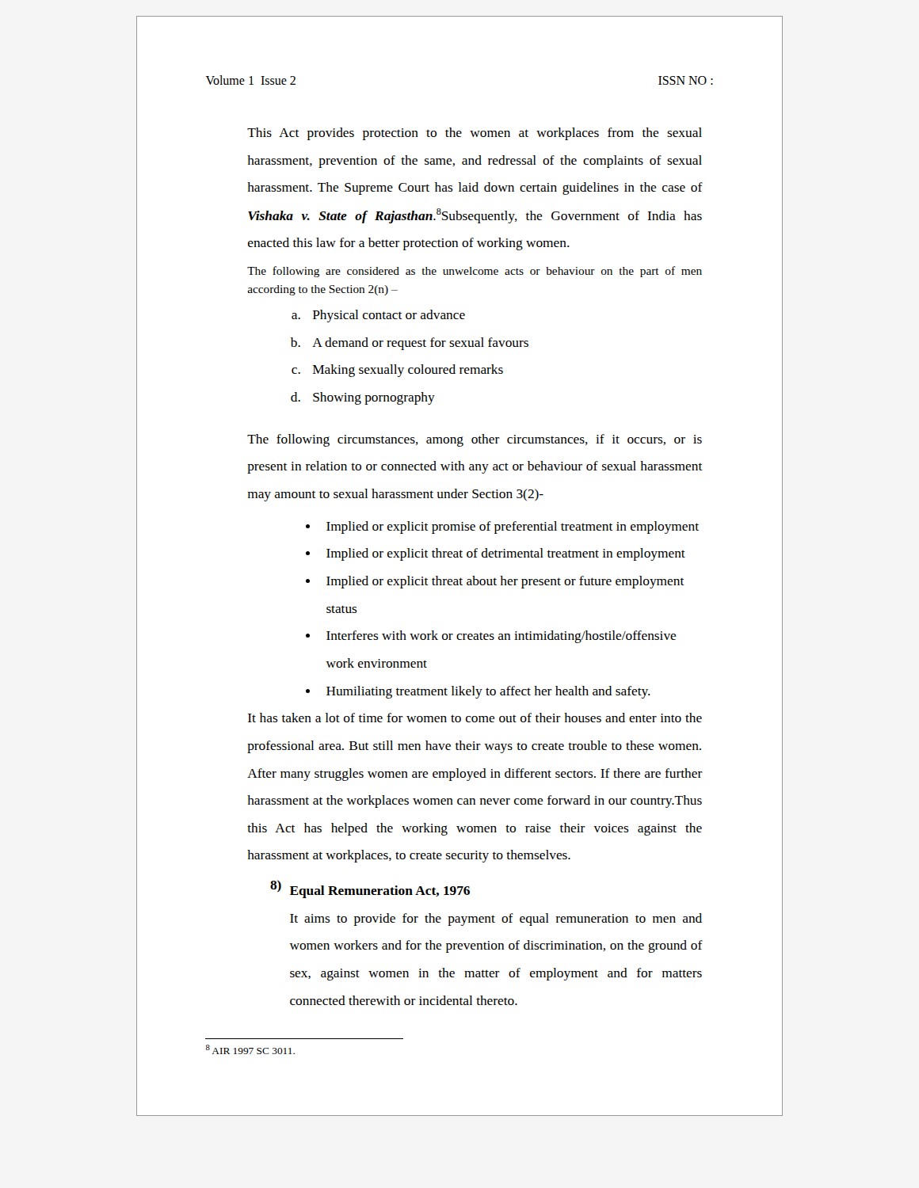Volume 1 Issue 2 ISSN NO :
This Act provides protection to the women at workplaces from the sexual harassment, prevention of the same, and redressal of the complaints of sexual harassment. The Supreme Court has laid down certain guidelines in the case of Vishaka v. State of Rajasthan.8Subsequently, the Government of India has enacted this law for a better protection of working women.
The following are considered as the unwelcome acts or behaviour on the part of men according to the Section 2(n) –
Physical contact or advance
A demand or request for sexual favours
Making sexually coloured remarks
Showing pornography
The following circumstances, among other circumstances, if it occurs, or is present in relation to or connected with any act or behaviour of sexual harassment may amount to sexual harassment under Section 3(2)-
Implied or explicit promise of preferential treatment in employment
Implied or explicit threat of detrimental treatment in employment
Implied or explicit threat about her present or future employment status
Interferes with work or creates an intimidating/hostile/offensive work environment
Humiliating treatment likely to affect her health and safety.
It has taken a lot of time for women to come out of their houses and enter into the professional area. But still men have their ways to create trouble to these women. After many struggles women are employed in different sectors. If there are further harassment at the workplaces women can never come forward in our country.Thus this Act has helped the working women to raise their voices against the harassment at workplaces, to create security to themselves.
8)
Equal Remuneration Act, 1976
It aims to provide for the payment of equal remuneration to men and women workers and for the prevention of discrimination, on the ground of sex, against women in the matter of employment and for matters connected therewith or incidental thereto.
8 AIR 1997 SC 3011.